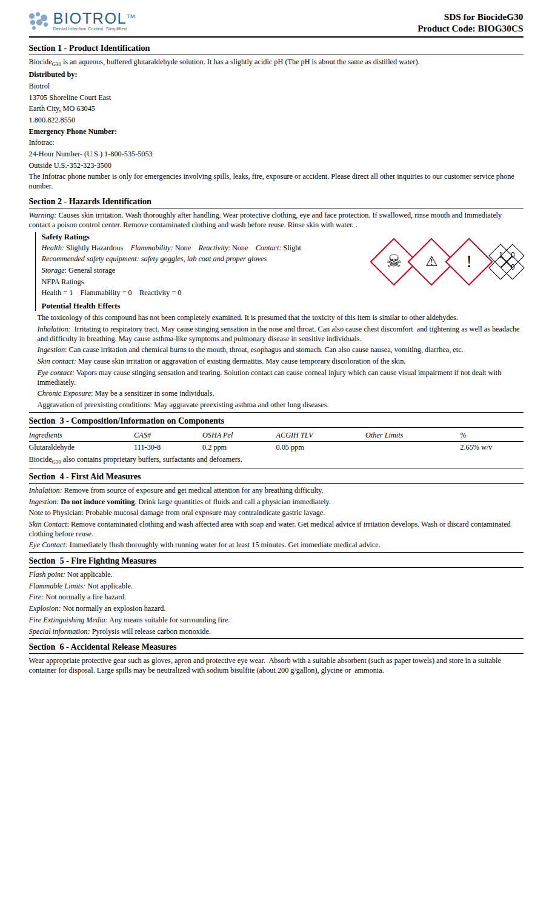BIOTROLTM
Dental Infection Control. Simplified.
SDS for BiocideG30
Product Code: BIOG30CS
Section 1 - Product Identification
BiocideG30 is an aqueous, buffered glutaraldehyde solution. It has a slightly acidic pH (The pH is about the same as distilled water).
Distributed by:
Biotrol
13705 Shoreline Court East
Earth City, MO 63045
1.800.822.8550
Emergency Phone Number:
Infotrac:
24-Hour Number- (U.S.) 1-800-535-5053
Outside U.S.-352-323-3500
The Infotrac phone number is only for emergencies involving spills, leaks, fire, exposure or accident. Please direct all other inquiries to our customer service phone number.
Section 2 - Hazards Identification
Warning: Causes skin irritation. Wash thoroughly after handling. Wear protective clothing, eye and face protection. If swallowed, rinse mouth and Immediately contact a poison control center. Remove contaminated clothing and wash before reuse. Rinse skin with water. .
Safety Ratings
Health: Slightly Hazardous Flammability: None Reactivity: None Contact: Slight
Recommended safety equipment: safety goggles, lab coat and proper gloves
Storage: General storage
NFPA Ratings
Health = 1 Flammability = 0 Reactivity = 0
☠
⚠
!
0
1
0
Potential Health Effects
The toxicology of this compound has not been completely examined. It is presumed that the toxicity of this item is similar to other aldehydes.
Inhalation: Irritating to respiratory tract. May cause stinging sensation in the nose and throat. Can also cause chest discomfort and tightening as well as headache and difficulty in breathing. May cause asthma-like symptoms and pulmonary disease in sensitive individuals.
Ingestion: Can cause irritation and chemical burns to the mouth, throat, esophagus and stomach. Can also cause nausea, vomiting, diarrhea, etc.
Skin contact: May cause skin irritation or aggravation of existing dermatitis. May cause temporary discoloration of the skin.
Eye contact: Vapors may cause stinging sensation and tearing. Solution contact can cause corneal injury which can cause visual impairment if not dealt with immediately.
Chronic Exposure: May be a sensitizer in some individuals.
Aggravation of preexisting conditions: May aggravate preexisting asthma and other lung diseases.
Section 3 - Composition/Information on Components
| Ingredients | CAS# | OSHA Pel | ACGIH TLV | Other Limits | % |
| --- | --- | --- | --- | --- | --- |
| Glutaraldehyde | 111-30-8 | 0.2 ppm | 0.05 ppm | | 2.65% w/v |
BiocideG30 also contains proprietary buffers, surfactants and defoamers.
Section 4 - First Aid Measures
Inhalation: Remove from source of exposure and get medical attention for any breathing difficulty.
Ingestion: Do not induce vomiting. Drink large quantities of fluids and call a physician immediately.
Note to Physician: Probable mucosal damage from oral exposure may contraindicate gastric lavage.
Skin Contact: Remove contaminated clothing and wash affected area with soap and water. Get medical advice if irritation develops. Wash or discard contaminated clothing before reuse.
Eye Contact: Immediately flush thoroughly with running water for at least 15 minutes. Get immediate medical advice.
Section 5 - Fire Fighting Measures
Flash point: Not applicable.
Flammable Limits: Not applicable.
Fire: Not normally a fire hazard.
Explosion: Not normally an explosion hazard.
Fire Extinguishing Media: Any means suitable for surrounding fire.
Special information: Pyrolysis will release carbon monoxide.
Section 6 - Accidental Release Measures
Wear appropriate protective gear such as gloves, apron and protective eye wear. Absorb with a suitable absorbent (such as paper towels) and store in a suitable container for disposal. Large spills may be neutralized with sodium bisulfite (about 200 g/gallon), glycine or ammonia.